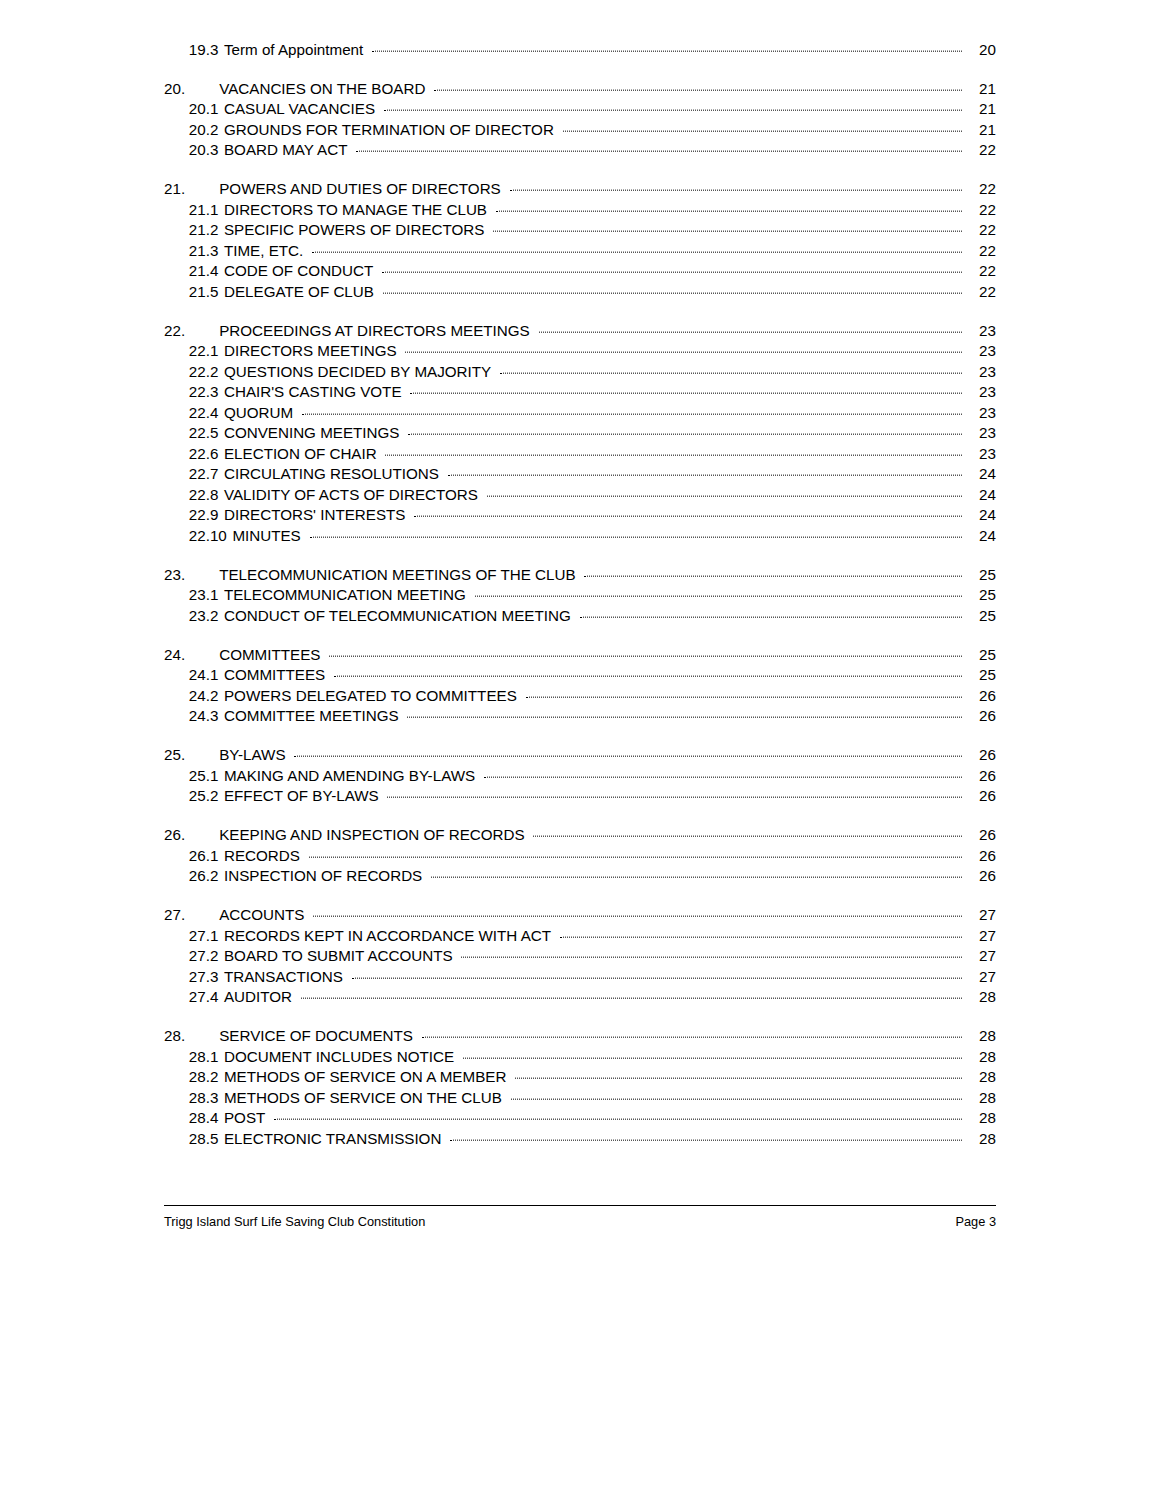19.3 Term of Appointment 20
20. VACANCIES ON THE BOARD 21
20.1 Casual Vacancies 21
20.2 Grounds for Termination of Director 21
20.3 Board May Act 22
21. POWERS AND DUTIES OF DIRECTORS 22
21.1 Directors to manage the Club 22
21.2 Specific powers of Directors 22
21.3 Time, etc. 22
21.4 Code of Conduct 22
21.5 Delegate of Club 22
22. PROCEEDINGS AT DIRECTORS MEETINGS 23
22.1 Directors meetings 23
22.2 Questions decided by majority 23
22.3 Chair's casting vote 23
22.4 Quorum 23
22.5 Convening meetings 23
22.6 Election of Chair 23
22.7 Circulating resolutions 24
22.8 Validity of acts of Directors 24
22.9 Directors' interests 24
22.10 Minutes 24
23. TELECOMMUNICATION MEETINGS OF THE CLUB 25
23.1 Telecommunication meeting 25
23.2 Conduct of telecommunication meeting 25
24. COMMITTEES 25
24.1 Committees 25
24.2 Powers delegated to Committees 26
24.3 Committee meetings 26
25. BY-LAWS 26
25.1 Making and amending By-Laws 26
25.2 Effect of By-Laws 26
26. KEEPING AND INSPECTION OF RECORDS 26
26.1 Records 26
26.2 Inspection of Records 26
27. ACCOUNTS 27
27.1 Records Kept in Accordance with Act 27
27.2 Board to Submit Accounts 27
27.3 Transactions 27
27.4 Auditor 28
28. SERVICE OF DOCUMENTS 28
28.1 Document includes notice 28
28.2 Methods of service on a Member 28
28.3 Methods of service on the Club 28
28.4 Post 28
28.5 Electronic transmission 28
Trigg Island Surf Life Saving Club Constitution Page 3